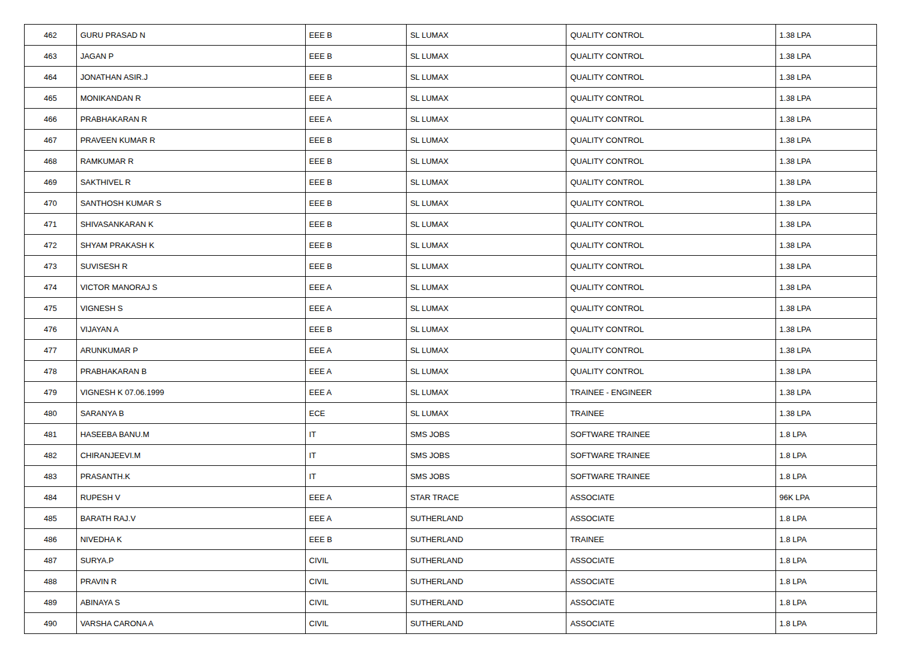| 462 | GURU PRASAD N | EEE B | SL LUMAX | QUALITY CONTROL | 1.38 LPA |
| 463 | JAGAN P | EEE B | SL LUMAX | QUALITY CONTROL | 1.38 LPA |
| 464 | JONATHAN ASIR.J | EEE B | SL LUMAX | QUALITY CONTROL | 1.38 LPA |
| 465 | MONIKANDAN R | EEE A | SL LUMAX | QUALITY CONTROL | 1.38 LPA |
| 466 | PRABHAKARAN R | EEE A | SL LUMAX | QUALITY CONTROL | 1.38 LPA |
| 467 | PRAVEEN KUMAR R | EEE B | SL LUMAX | QUALITY CONTROL | 1.38 LPA |
| 468 | RAMKUMAR R | EEE B | SL LUMAX | QUALITY CONTROL | 1.38 LPA |
| 469 | SAKTHIVEL R | EEE B | SL LUMAX | QUALITY CONTROL | 1.38 LPA |
| 470 | SANTHOSH KUMAR S | EEE B | SL LUMAX | QUALITY CONTROL | 1.38 LPA |
| 471 | SHIVASANKARAN K | EEE B | SL LUMAX | QUALITY CONTROL | 1.38 LPA |
| 472 | SHYAM PRAKASH K | EEE B | SL LUMAX | QUALITY CONTROL | 1.38 LPA |
| 473 | SUVISESH R | EEE B | SL LUMAX | QUALITY CONTROL | 1.38 LPA |
| 474 | VICTOR MANORAJ S | EEE A | SL LUMAX | QUALITY CONTROL | 1.38 LPA |
| 475 | VIGNESH S | EEE A | SL LUMAX | QUALITY CONTROL | 1.38 LPA |
| 476 | VIJAYAN A | EEE B | SL LUMAX | QUALITY CONTROL | 1.38 LPA |
| 477 | ARUNKUMAR P | EEE A | SL LUMAX | QUALITY CONTROL | 1.38 LPA |
| 478 | PRABHAKARAN B | EEE A | SL LUMAX | QUALITY CONTROL | 1.38 LPA |
| 479 | VIGNESH K 07.06.1999 | EEE A | SL LUMAX | TRAINEE - ENGINEER | 1.38 LPA |
| 480 | SARANYA B | ECE | SL LUMAX | TRAINEE | 1.38 LPA |
| 481 | HASEEBA BANU.M | IT | SMS JOBS | SOFTWARE TRAINEE | 1.8 LPA |
| 482 | CHIRANJEEVI.M | IT | SMS JOBS | SOFTWARE TRAINEE | 1.8 LPA |
| 483 | PRASANTH.K | IT | SMS JOBS | SOFTWARE TRAINEE | 1.8 LPA |
| 484 | RUPESH V | EEE A | STAR TRACE | ASSOCIATE | 96K LPA |
| 485 | BARATH RAJ.V | EEE A | SUTHERLAND | ASSOCIATE | 1.8 LPA |
| 486 | NIVEDHA K | EEE B | SUTHERLAND | TRAINEE | 1.8 LPA |
| 487 | SURYA.P | CIVIL | SUTHERLAND | ASSOCIATE | 1.8 LPA |
| 488 | PRAVIN R | CIVIL | SUTHERLAND | ASSOCIATE | 1.8 LPA |
| 489 | ABINAYA S | CIVIL | SUTHERLAND | ASSOCIATE | 1.8 LPA |
| 490 | VARSHA CARONA A | CIVIL | SUTHERLAND | ASSOCIATE | 1.8 LPA |